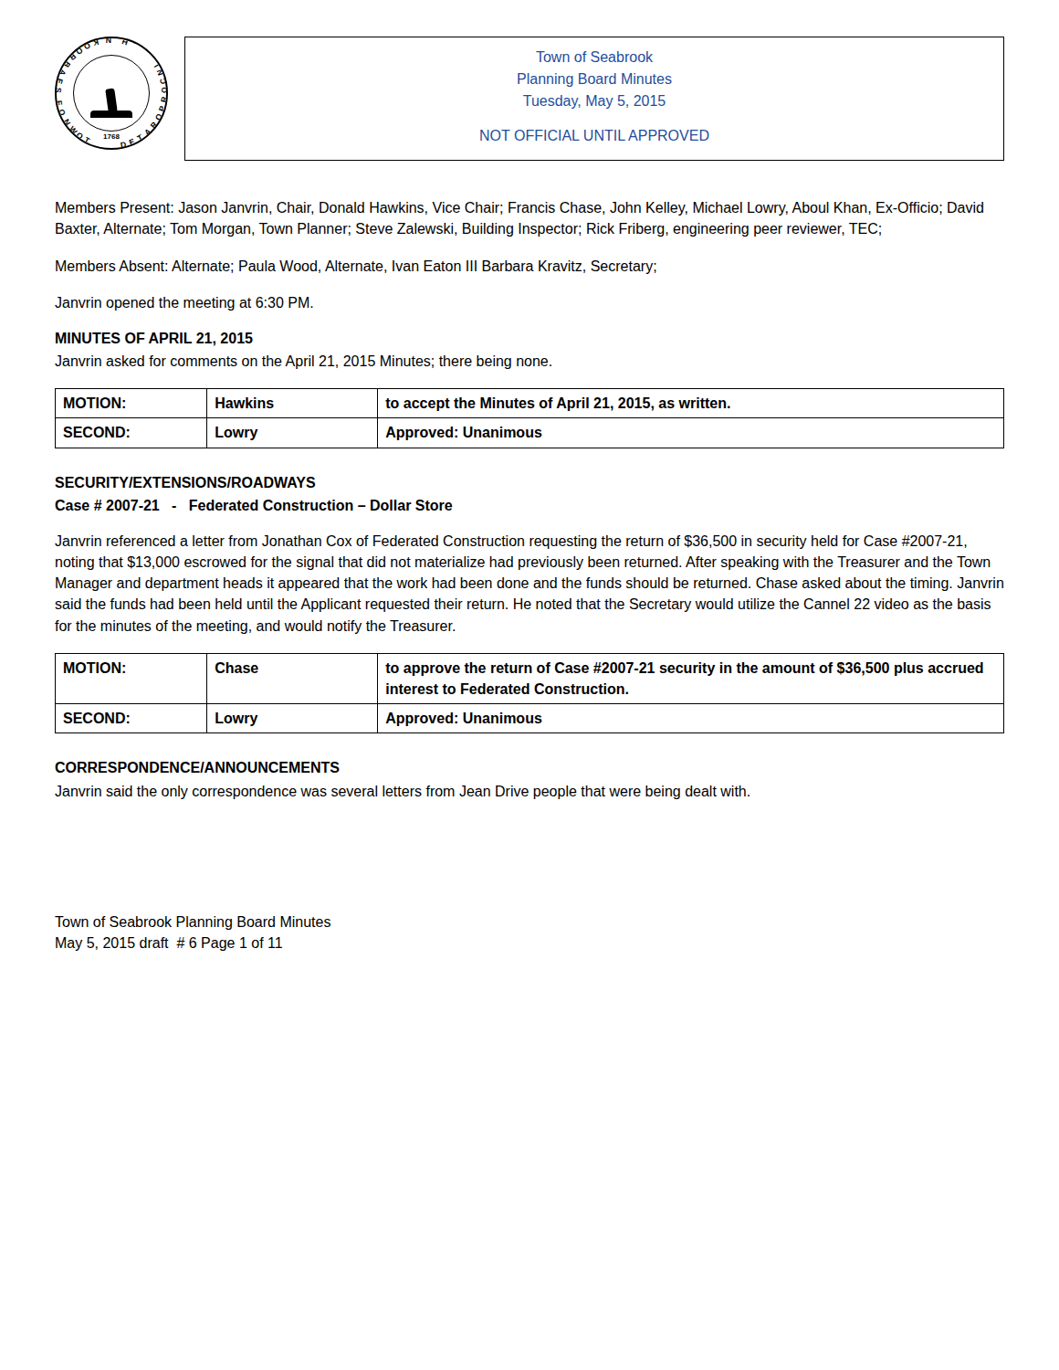T O W N O F S E A B R O O K N . H . I N C O R P O R A T E D
1768
Town of Seabrook
Planning Board Minutes
Tuesday, May 5, 2015
NOT OFFICIAL UNTIL APPROVED
Members Present: Jason Janvrin, Chair, Donald Hawkins, Vice Chair; Francis Chase, John Kelley, Michael Lowry, Aboul Khan, Ex-Officio; David Baxter, Alternate; Tom Morgan, Town Planner; Steve Zalewski, Building Inspector; Rick Friberg, engineering peer reviewer, TEC;
Members Absent: Alternate; Paula Wood, Alternate, Ivan Eaton III Barbara Kravitz, Secretary;
Janvrin opened the meeting at 6:30 PM.
MINUTES OF APRIL 21, 2015
Janvrin asked for comments on the April 21, 2015 Minutes; there being none.
| MOTION: | Hawkins | to accept the Minutes of April 21, 2015, as written. |
| SECOND: | Lowry | Approved: Unanimous |
SECURITY/EXTENSIONS/ROADWAYS
Case # 2007-21 - Federated Construction – Dollar Store
Janvrin referenced a letter from Jonathan Cox of Federated Construction requesting the return of $36,500 in security held for Case #2007-21, noting that $13,000 escrowed for the signal that did not materialize had previously been returned. After speaking with the Treasurer and the Town Manager and department heads it appeared that the work had been done and the funds should be returned. Chase asked about the timing. Janvrin said the funds had been held until the Applicant requested their return. He noted that the Secretary would utilize the Cannel 22 video as the basis for the minutes of the meeting, and would notify the Treasurer.
| MOTION: | Chase | to approve the return of Case #2007-21 security in the amount of $36,500 plus accrued interest to Federated Construction. |
| SECOND: | Lowry | Approved: Unanimous |
CORRESPONDENCE/ANNOUNCEMENTS
Janvrin said the only correspondence was several letters from Jean Drive people that were being dealt with.
Town of Seabrook Planning Board Minutes
May 5, 2015 draft # 6 Page 1 of 11